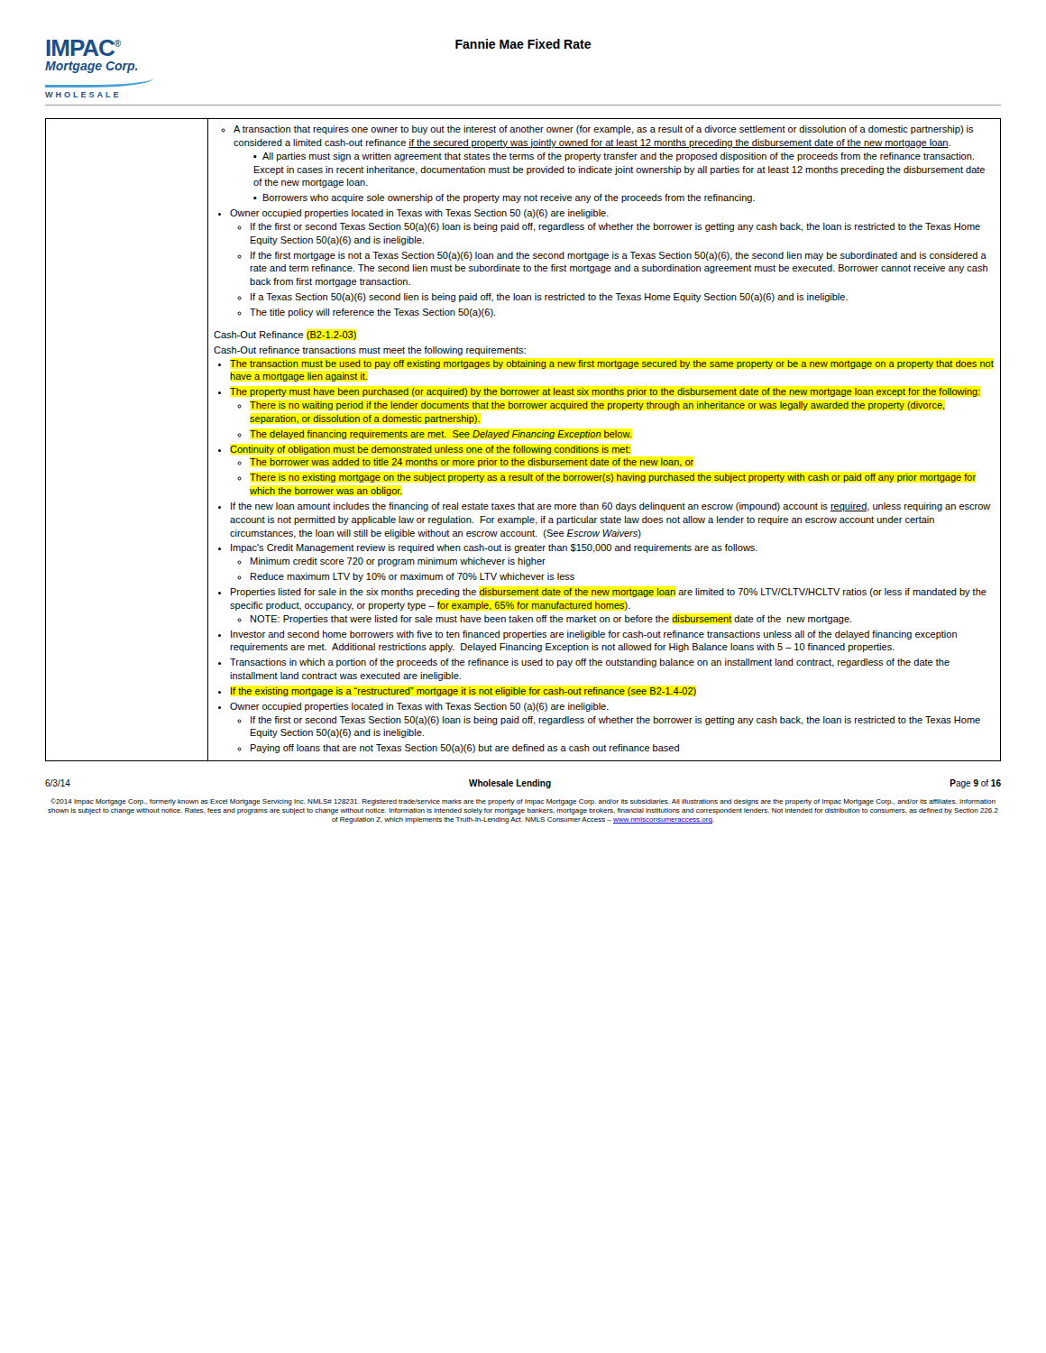IMPAC®
Mortgage Corp.
WHOLESALE
Fannie Mae Fixed Rate
| | A transaction that requires one owner to buy out the interest of another owner (for example, as a result of a divorce settlement or dissolution of a domestic partnership) is considered a limited cash-out refinance if the secured property was jointly owned for at least 12 months preceding the disbursement date of the new mortgage loan . All parties must sign a written agreement that states the terms of the property transfer and the proposed disposition of the proceeds from the refinance transaction. Except in cases in recent inheritance, documentation must be provided to indicate joint ownership by all parties for at least 12 months preceding the disbursement date of the new mortgage loan. Borrowers who acquire sole ownership of the property may not receive any of the proceeds from the refinancing. Owner occupied properties located in Texas with Texas Section 50 (a)(6) are ineligible. If the first or second Texas Section 50(a)(6) loan is being paid off, regardless of whether the borrower is getting any cash back, the loan is restricted to the Texas Home Equity Section 50(a)(6) and is ineligible. If the first mortgage is not a Texas Section 50(a)(6) loan and the second mortgage is a Texas Section 50(a)(6), the second lien may be subordinated and is considered a rate and term refinance. The second lien must be subordinate to the first mortgage and a subordination agreement must be executed. Borrower cannot receive any cash back from first mortgage transaction. If a Texas Section 50(a)(6) second lien is being paid off, the loan is restricted to the Texas Home Equity Section 50(a)(6) and is ineligible. The title policy will reference the Texas Section 50(a)(6). Cash-Out Refinance (B2-1.2-03) Cash-Out refinance transactions must meet the following requirements: The transaction must be used to pay off existing mortgages by obtaining a new first mortgage secured by the same property or be a new mortgage on a property that does not have a mortgage lien against it. The property must have been purchased (or acquired) by the borrower at least six months prior to the disbursement date of the new mortgage loan except for the following: There is no waiting period if the lender documents that the borrower acquired the property through an inheritance or was legally awarded the property (divorce, separation, or dissolution of a domestic partnership). The delayed financing requirements are met. See Delayed Financing Exception below. Continuity of obligation must be demonstrated unless one of the following conditions is met: The borrower was added to title 24 months or more prior to the disbursement date of the new loan, or There is no existing mortgage on the subject property as a result of the borrower(s) having purchased the subject property with cash or paid off any prior mortgage for which the borrower was an obligor. If the new loan amount includes the financing of real estate taxes that are more than 60 days delinquent an escrow (impound) account is required , unless requiring an escrow account is not permitted by applicable law or regulation. For example, if a particular state law does not allow a lender to require an escrow account under certain circumstances, the loan will still be eligible without an escrow account. (See Escrow Waivers ) Impac's Credit Management review is required when cash-out is greater than $150,000 and requirements are as follows. Minimum credit score 720 or program minimum whichever is higher Reduce maximum LTV by 10% or maximum of 70% LTV whichever is less Properties listed for sale in the six months preceding the disbursement date of the new mortgage loan are limited to 70% LTV/CLTV/HCLTV ratios (or less if mandated by the specific product, occupancy, or property type – for example, 65% for manufactured homes ). NOTE: Properties that were listed for sale must have been taken off the market on or before the disbursement date of the new mortgage. Investor and second home borrowers with five to ten financed properties are ineligible for cash-out refinance transactions unless all of the delayed financing exception requirements are met. Additional restrictions apply. Delayed Financing Exception is not allowed for High Balance loans with 5 – 10 financed properties. Transactions in which a portion of the proceeds of the refinance is used to pay off the outstanding balance on an installment land contract, regardless of the date the installment land contract was executed are ineligible. If the existing mortgage is a “restructured” mortgage it is not eligible for cash-out refinance (see B2-1.4-02) Owner occupied properties located in Texas with Texas Section 50 (a)(6) are ineligible. If the first or second Texas Section 50(a)(6) loan is being paid off, regardless of whether the borrower is getting any cash back, the loan is restricted to the Texas Home Equity Section 50(a)(6) and is ineligible. Paying off loans that are not Texas Section 50(a)(6) but are defined as a cash out refinance based |
6/3/14 Wholesale Lending Page 9 of 16
©2014 Impac Mortgage Corp., formerly known as Excel Mortgage Servicing Inc. NMLS# 128231. Registered trade/service marks are the property of Impac Mortgage Corp. and/or its subsidiaries. All illustrations and designs are the property of Impac Mortgage Corp., and/or its affiliates. Information shown is subject to change without notice. Rates, fees and programs are subject to change without notice. Information is intended solely for mortgage bankers, mortgage brokers, financial institutions and correspondent lenders. Not intended for distribution to consumers, as defined by Section 226.2 of Regulation Z, which implements the Truth-In-Lending Act. NMLS Consumer Access – www.nmlsconsumeraccess.org.